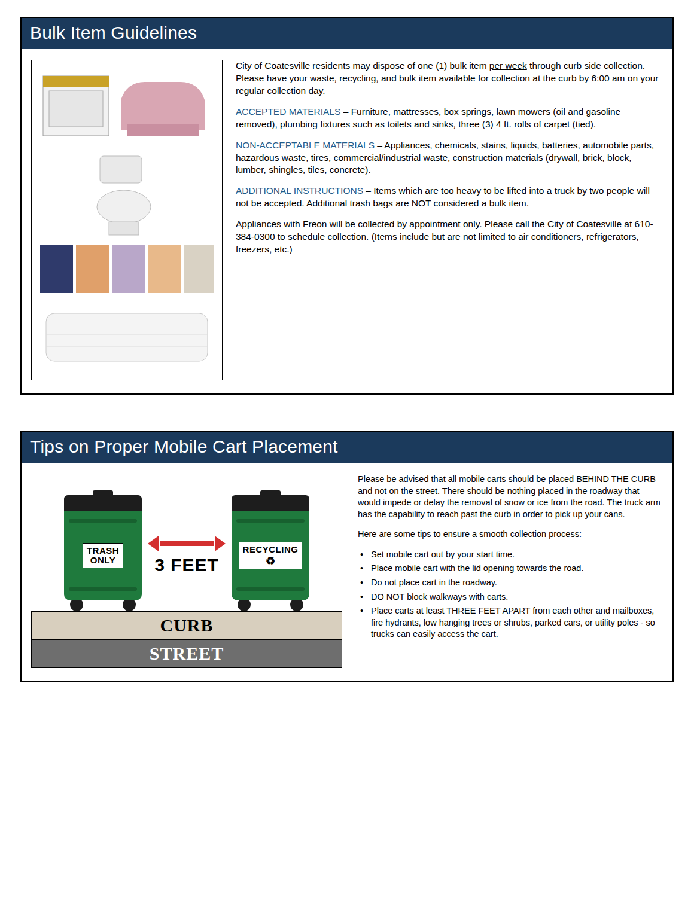Bulk Item Guidelines
City of Coatesville residents may dispose of one (1) bulk item per week through curb side collection. Please have your waste, recycling, and bulk item available for collection at the curb by 6:00 am on your regular collection day.
ACCEPTED MATERIALS – Furniture, mattresses, box springs, lawn mowers (oil and gasoline removed), plumbing fixtures such as toilets and sinks, three (3) 4 ft. rolls of carpet (tied).
NON-ACCEPTABLE MATERIALS – Appliances, chemicals, stains, liquids, batteries, automobile parts, hazardous waste, tires, commercial/industrial waste, construction materials (drywall, brick, block, lumber, shingles, tiles, concrete).
ADDITIONAL INSTRUCTIONS – Items which are too heavy to be lifted into a truck by two people will not be accepted. Additional trash bags are NOT considered a bulk item.
Appliances with Freon will be collected by appointment only. Please call the City of Coatesville at 610-384-0300 to schedule collection. (Items include but are not limited to air conditioners, refrigerators, freezers, etc.)
Tips on Proper Mobile Cart Placement
TRASH
ONLY
3 FEET
RECYCLING♻
CURB
STREET
Please be advised that all mobile carts should be placed BEHIND THE CURB and not on the street. There should be nothing placed in the roadway that would impede or delay the removal of snow or ice from the road. The truck arm has the capability to reach past the curb in order to pick up your cans.
Here are some tips to ensure a smooth collection process:
Set mobile cart out by your start time.
Place mobile cart with the lid opening towards the road.
Do not place cart in the roadway.
DO NOT block walkways with carts.
Place carts at least THREE FEET APART from each other and mailboxes, fire hydrants, low hanging trees or shrubs, parked cars, or utility poles - so trucks can easily access the cart.